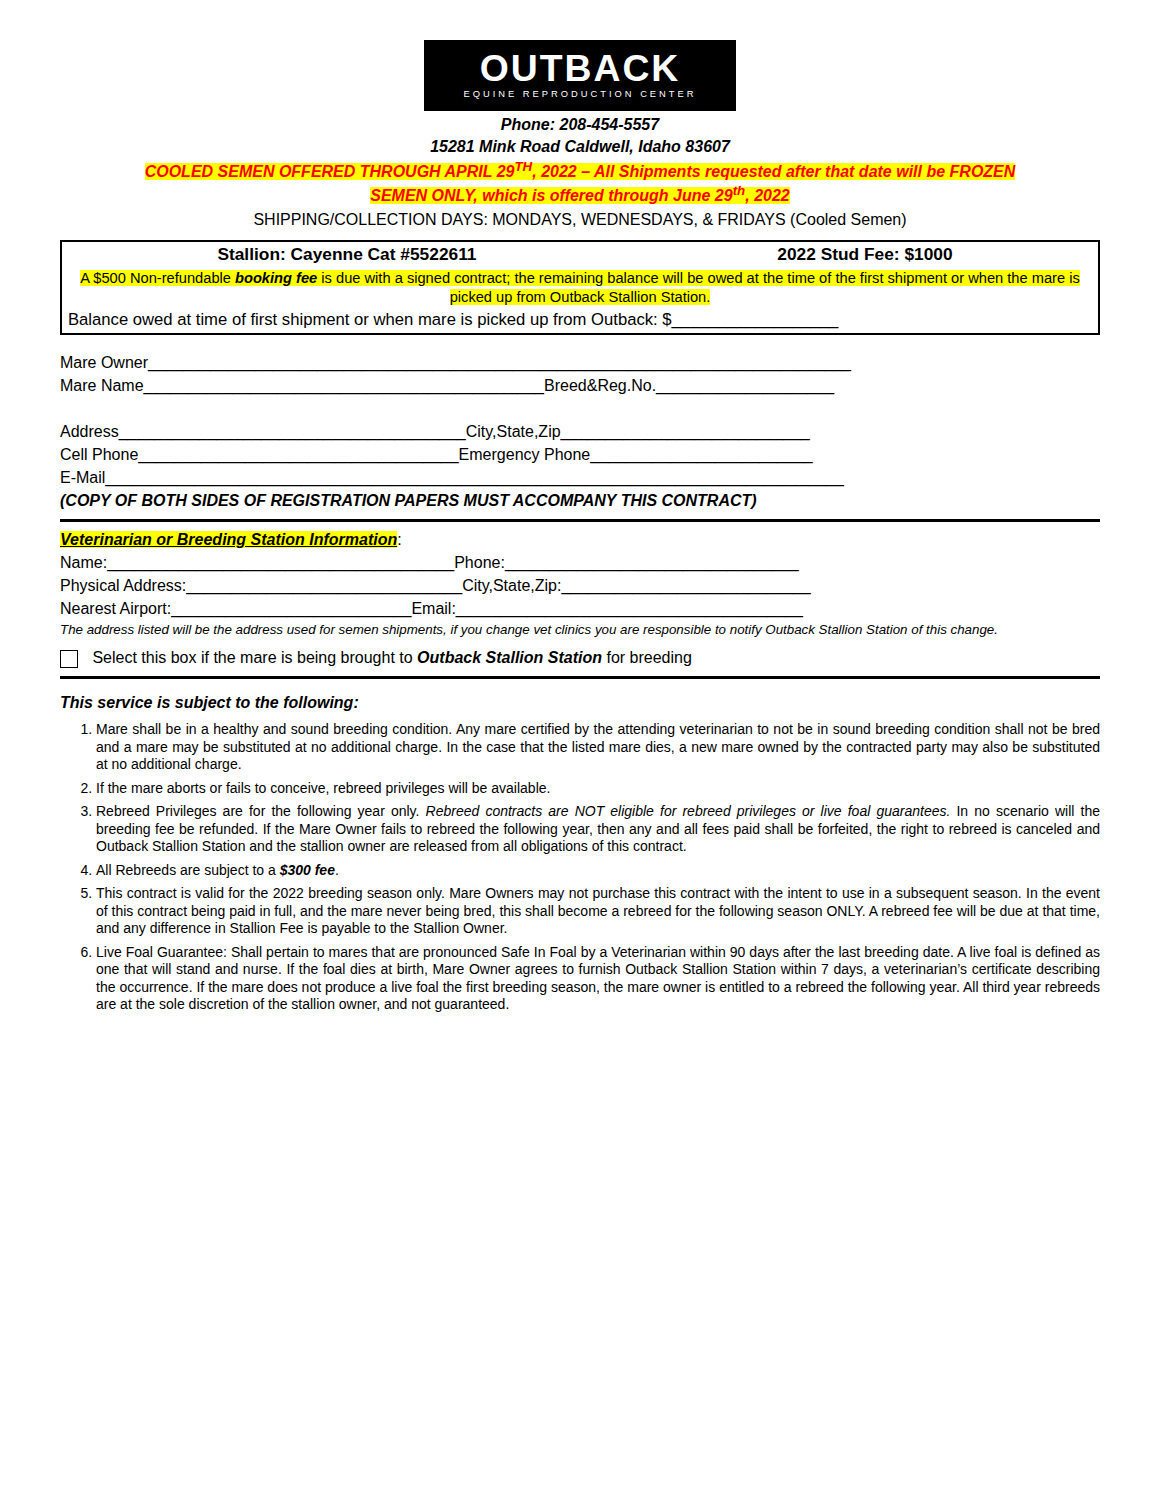OUTBACK
EQUINE REPRODUCTION CENTER
Phone: 208-454-5557
15281 Mink Road Caldwell, Idaho 83607
COOLED SEMEN OFFERED THROUGH APRIL 29TH, 2022 – All Shipments requested after that date will be FROZEN
SEMEN ONLY, which is offered through June 29th, 2022
SHIPPING/COLLECTION DAYS: MONDAYS, WEDNESDAYS, & FRIDAYS (Cooled Semen)
| Stallion: Cayenne Cat #5522611 | 2022 Stud Fee: $1000 |
| A $500 Non-refundable booking fee is due with a signed contract; the remaining balance will be owed at the time of the first shipment or when the mare is picked up from Outback Stallion Station. |
| Balance owed at time of first shipment or when mare is picked up from Outback: $__________________ |
Mare Owner_______________________________________________________________________________
Mare Name_____________________________________________Breed&Reg.No.____________________
Address_______________________________________City,State,Zip____________________________
Cell Phone____________________________________Emergency Phone_________________________
E-Mail___________________________________________________________________________________
(COPY OF BOTH SIDES OF REGISTRATION PAPERS MUST ACCOMPANY THIS CONTRACT)
Veterinarian or Breeding Station Information:
Name:_______________________________________Phone:_________________________________
Physical Address:_______________________________City,State,Zip:____________________________
Nearest Airport:___________________________Email:_______________________________________
The address listed will be the address used for semen shipments, if you change vet clinics you are responsible to notify Outback Stallion Station of this change.
Select this box if the mare is being brought to Outback Stallion Station for breeding
This service is subject to the following:
Mare shall be in a healthy and sound breeding condition. Any mare certified by the attending veterinarian to not be in sound breeding condition shall not be bred and a mare may be substituted at no additional charge. In the case that the listed mare dies, a new mare owned by the contracted party may also be substituted at no additional charge.
If the mare aborts or fails to conceive, rebreed privileges will be available.
Rebreed Privileges are for the following year only. Rebreed contracts are NOT eligible for rebreed privileges or live foal guarantees. In no scenario will the breeding fee be refunded. If the Mare Owner fails to rebreed the following year, then any and all fees paid shall be forfeited, the right to rebreed is canceled and Outback Stallion Station and the stallion owner are released from all obligations of this contract.
All Rebreeds are subject to a $300 fee.
This contract is valid for the 2022 breeding season only. Mare Owners may not purchase this contract with the intent to use in a subsequent season. In the event of this contract being paid in full, and the mare never being bred, this shall become a rebreed for the following season ONLY. A rebreed fee will be due at that time, and any difference in Stallion Fee is payable to the Stallion Owner.
Live Foal Guarantee: Shall pertain to mares that are pronounced Safe In Foal by a Veterinarian within 90 days after the last breeding date. A live foal is defined as one that will stand and nurse. If the foal dies at birth, Mare Owner agrees to furnish Outback Stallion Station within 7 days, a veterinarian’s certificate describing the occurrence. If the mare does not produce a live foal the first breeding season, the mare owner is entitled to a rebreed the following year. All third year rebreeds are at the sole discretion of the stallion owner, and not guaranteed.